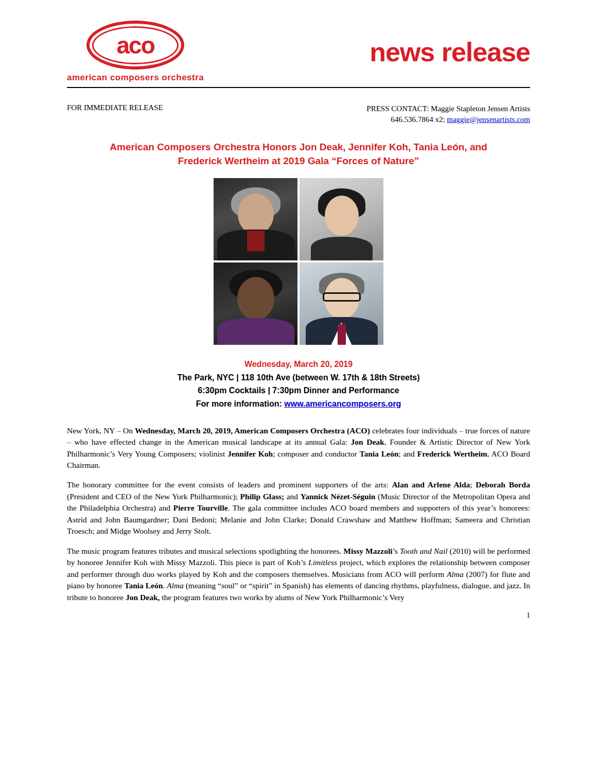aco
american composers orchestra
news release
FOR IMMEDIATE RELEASE
PRESS CONTACT: Maggie Stapleton Jensen Artists
646.536.7864 x2; maggie@jensenartists.com
American Composers Orchestra Honors Jon Deak, Jennifer Koh, Tania León, and
Frederick Wertheim at 2019 Gala “Forces of Nature”
Wednesday, March 20, 2019
The Park, NYC | 118 10th Ave (between W. 17th & 18th Streets)
6:30pm Cocktails | 7:30pm Dinner and Performance
For more information: www.americancomposers.org
New York, NY – On Wednesday, March 20, 2019, American Composers Orchestra (ACO) celebrates four individuals – true forces of nature – who have effected change in the American musical landscape at its annual Gala: Jon Deak, Founder & Artistic Director of New York Philharmonic’s Very Young Composers; violinist Jennifer Koh; composer and conductor Tania León; and Frederick Wertheim, ACO Board Chairman.
The honorary committee for the event consists of leaders and prominent supporters of the arts: Alan and Arlene Alda; Deborah Borda (President and CEO of the New York Philharmonic); Philip Glass; and Yannick Nézet-Séguin (Music Director of the Metropolitan Opera and the Philadelphia Orchestra) and Pierre Tourville. The gala committee includes ACO board members and supporters of this year’s honorees: Astrid and John Baumgardner; Dani Bedoni; Melanie and John Clarke; Donald Crawshaw and Matthew Hoffman; Sameera and Christian Troesch; and Midge Woolsey and Jerry Stolt.
The music program features tributes and musical selections spotlighting the honorees. Missy Mazzoli’s Tooth and Nail (2010) will be performed by honoree Jennifer Koh with Missy Mazzoli. This piece is part of Koh’s Limitless project, which explores the relationship between composer and performer through duo works played by Koh and the composers themselves. Musicians from ACO will perform Alma (2007) for flute and piano by honoree Tania León. Alma (meaning “soul” or “spirit” in Spanish) has elements of dancing rhythms, playfulness, dialogue, and jazz. In tribute to honoree Jon Deak, the program features two works by alums of New York Philharmonic’s Very
1